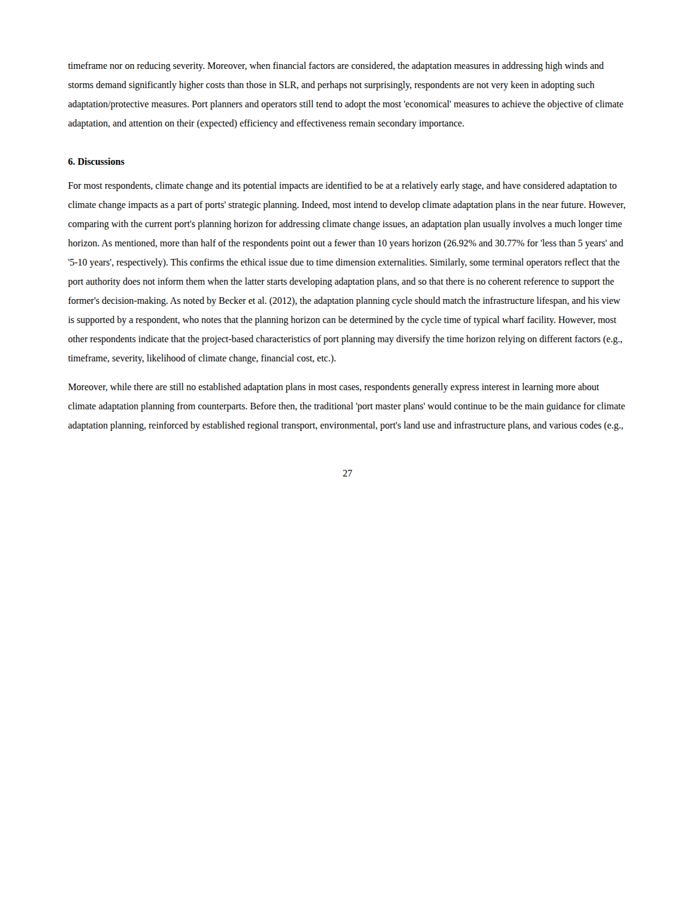timeframe nor on reducing severity. Moreover, when financial factors are considered, the adaptation measures in addressing high winds and storms demand significantly higher costs than those in SLR, and perhaps not surprisingly, respondents are not very keen in adopting such adaptation/protective measures. Port planners and operators still tend to adopt the most 'economical' measures to achieve the objective of climate adaptation, and attention on their (expected) efficiency and effectiveness remain secondary importance.
6. Discussions
For most respondents, climate change and its potential impacts are identified to be at a relatively early stage, and have considered adaptation to climate change impacts as a part of ports' strategic planning. Indeed, most intend to develop climate adaptation plans in the near future. However, comparing with the current port's planning horizon for addressing climate change issues, an adaptation plan usually involves a much longer time horizon. As mentioned, more than half of the respondents point out a fewer than 10 years horizon (26.92% and 30.77% for 'less than 5 years' and '5-10 years', respectively). This confirms the ethical issue due to time dimension externalities. Similarly, some terminal operators reflect that the port authority does not inform them when the latter starts developing adaptation plans, and so that there is no coherent reference to support the former's decision-making. As noted by Becker et al. (2012), the adaptation planning cycle should match the infrastructure lifespan, and his view is supported by a respondent, who notes that the planning horizon can be determined by the cycle time of typical wharf facility. However, most other respondents indicate that the project-based characteristics of port planning may diversify the time horizon relying on different factors (e.g., timeframe, severity, likelihood of climate change, financial cost, etc.).
Moreover, while there are still no established adaptation plans in most cases, respondents generally express interest in learning more about climate adaptation planning from counterparts. Before then, the traditional 'port master plans' would continue to be the main guidance for climate adaptation planning, reinforced by established regional transport, environmental, port's land use and infrastructure plans, and various codes (e.g.,
27